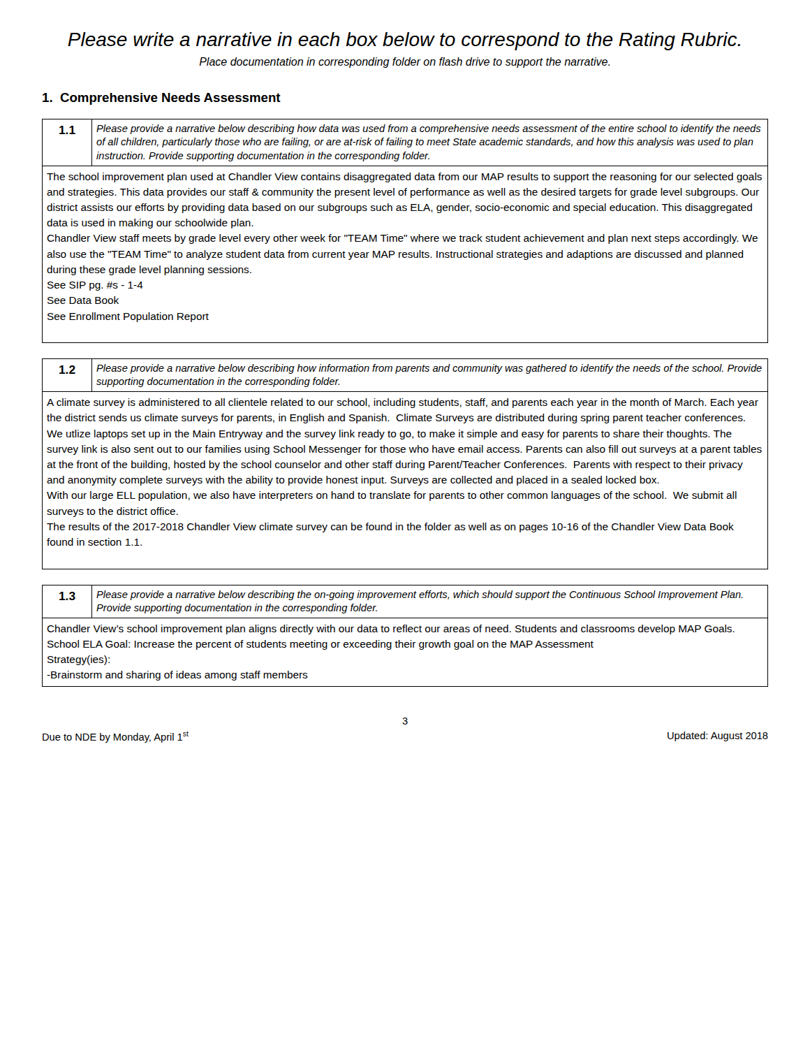Please write a narrative in each box below to correspond to the Rating Rubric.
Place documentation in corresponding folder on flash drive to support the narrative.
1. Comprehensive Needs Assessment
| 1.1 | Please provide a narrative below describing how data was used from a comprehensive needs assessment of the entire school to identify the needs of all children, particularly those who are failing, or are at-risk of failing to meet State academic standards, and how this analysis was used to plan instruction. Provide supporting documentation in the corresponding folder. |
| The school improvement plan used at Chandler View contains disaggregated data from our MAP results to support the reasoning for our selected goals and strategies. This data provides our staff & community the present level of performance as well as the desired targets for grade level subgroups. Our district assists our efforts by providing data based on our subgroups such as ELA, gender, socio-economic and special education. This disaggregated data is used in making our schoolwide plan. Chandler View staff meets by grade level every other week for "TEAM Time" where we track student achievement and plan next steps accordingly. We also use the "TEAM Time" to analyze student data from current year MAP results. Instructional strategies and adaptions are discussed and planned during these grade level planning sessions. See SIP pg. #s - 1-4 See Data Book See Enrollment Population Report |
| 1.2 | Please provide a narrative below describing how information from parents and community was gathered to identify the needs of the school. Provide supporting documentation in the corresponding folder. |
| A climate survey is administered to all clientele related to our school, including students, staff, and parents each year in the month of March. Each year the district sends us climate surveys for parents, in English and Spanish. Climate Surveys are distributed during spring parent teacher conferences. We utlize laptops set up in the Main Entryway and the survey link ready to go, to make it simple and easy for parents to share their thoughts. The survey link is also sent out to our families using School Messenger for those who have email access. Parents can also fill out surveys at a parent tables at the front of the building, hosted by the school counselor and other staff during Parent/Teacher Conferences. Parents with respect to their privacy and anonymity complete surveys with the ability to provide honest input. Surveys are collected and placed in a sealed locked box. With our large ELL population, we also have interpreters on hand to translate for parents to other common languages of the school. We submit all surveys to the district office. The results of the 2017-2018 Chandler View climate survey can be found in the folder as well as on pages 10-16 of the Chandler View Data Book found in section 1.1. |
| 1.3 | Please provide a narrative below describing the on-going improvement efforts, which should support the Continuous School Improvement Plan. Provide supporting documentation in the corresponding folder. |
| Chandler View’s school improvement plan aligns directly with our data to reflect our areas of need. Students and classrooms develop MAP Goals. School ELA Goal: Increase the percent of students meeting or exceeding their growth goal on the MAP Assessment Strategy(ies): -Brainstorm and sharing of ideas among staff members |
3
Due to NDE by Monday, April 1st Updated: August 2018